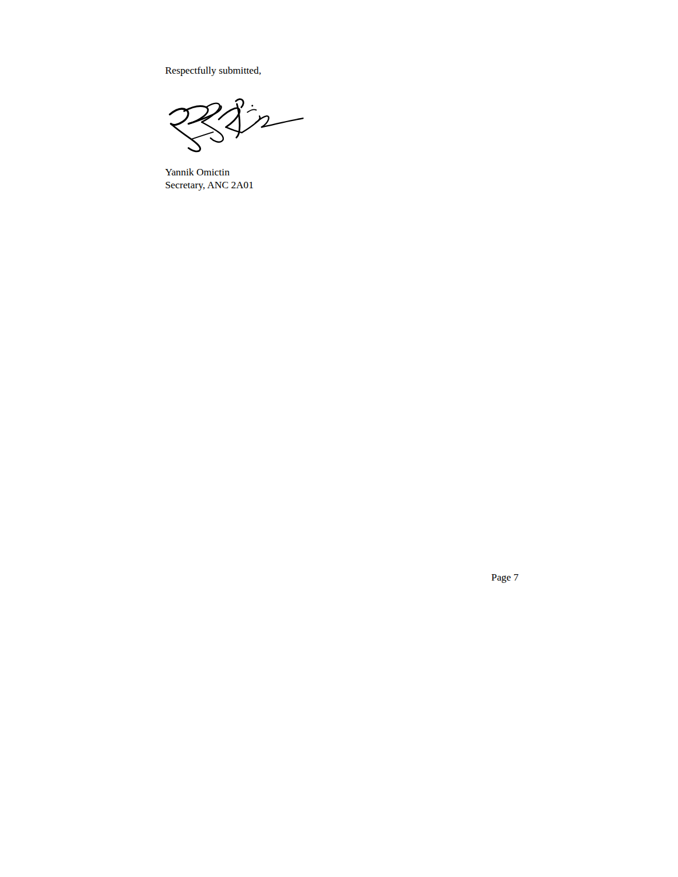Respectfully submitted,
Yannik Omictin
Secretary, ANC 2A01
Page 7